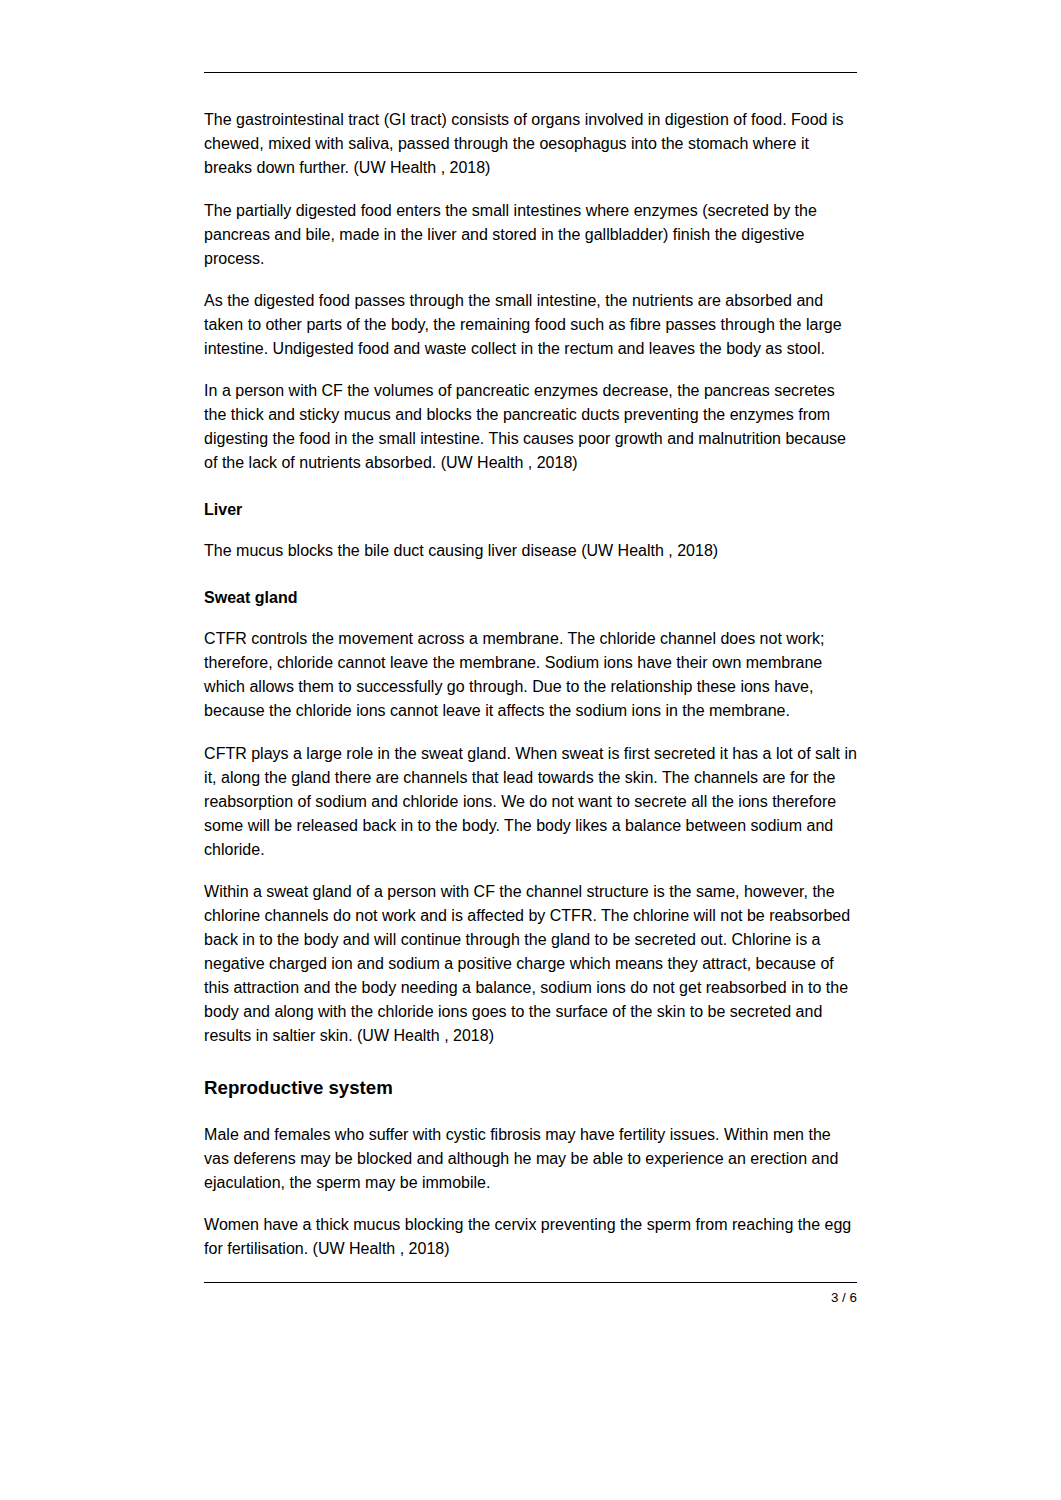The gastrointestinal tract (GI tract) consists of organs involved in digestion of food. Food is chewed, mixed with saliva, passed through the oesophagus into the stomach where it breaks down further. (UW Health , 2018)
The partially digested food enters the small intestines where enzymes (secreted by the pancreas and bile, made in the liver and stored in the gallbladder) finish the digestive process.
As the digested food passes through the small intestine, the nutrients are absorbed and taken to other parts of the body, the remaining food such as fibre passes through the large intestine. Undigested food and waste collect in the rectum and leaves the body as stool.
In a person with CF the volumes of pancreatic enzymes decrease, the pancreas secretes the thick and sticky mucus and blocks the pancreatic ducts preventing the enzymes from digesting the food in the small intestine. This causes poor growth and malnutrition because of the lack of nutrients absorbed. (UW Health , 2018)
Liver
The mucus blocks the bile duct causing liver disease (UW Health , 2018)
Sweat gland
CTFR controls the movement across a membrane. The chloride channel does not work; therefore, chloride cannot leave the membrane. Sodium ions have their own membrane which allows them to successfully go through. Due to the relationship these ions have, because the chloride ions cannot leave it affects the sodium ions in the membrane.
CFTR plays a large role in the sweat gland. When sweat is first secreted it has a lot of salt in it, along the gland there are channels that lead towards the skin. The channels are for the reabsorption of sodium and chloride ions. We do not want to secrete all the ions therefore some will be released back in to the body. The body likes a balance between sodium and chloride.
Within a sweat gland of a person with CF the channel structure is the same, however, the chlorine channels do not work and is affected by CTFR. The chlorine will not be reabsorbed back in to the body and will continue through the gland to be secreted out. Chlorine is a negative charged ion and sodium a positive charge which means they attract, because of this attraction and the body needing a balance, sodium ions do not get reabsorbed in to the body and along with the chloride ions goes to the surface of the skin to be secreted and results in saltier skin. (UW Health , 2018)
Reproductive system
Male and females who suffer with cystic fibrosis may have fertility issues. Within men the vas deferens may be blocked and although he may be able to experience an erection and ejaculation, the sperm may be immobile.
Women have a thick mucus blocking the cervix preventing the sperm from reaching the egg for fertilisation. (UW Health , 2018)
3 / 6